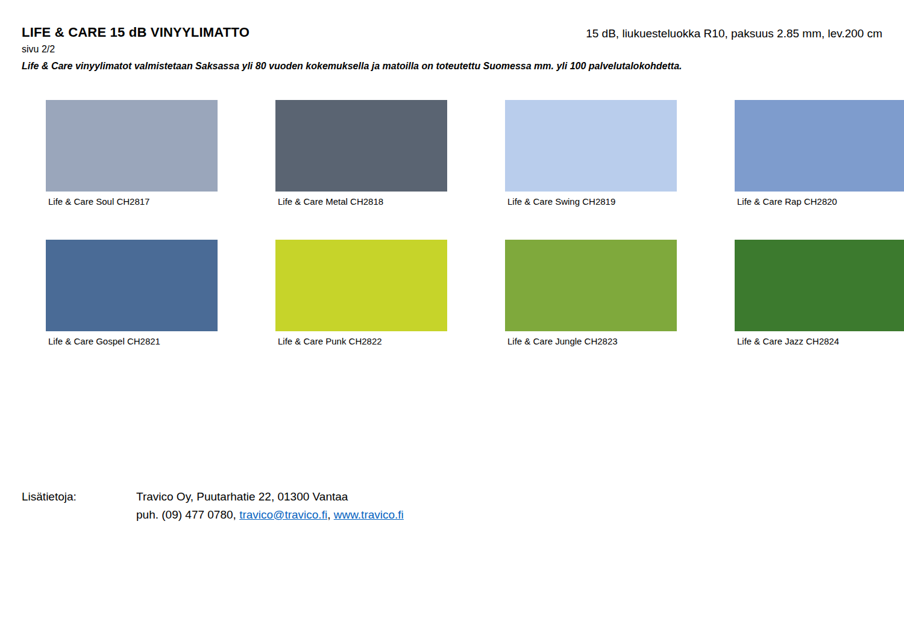LIFE & CARE 15 dB VINYYLIMATTO
15 dB, liukuesteluokka R10, paksuus 2.85 mm, lev.200 cm
sivu 2/2
Life & Care vinyylimatot valmistetaan Saksassa yli 80 vuoden kokemuksella ja matoilla on toteutettu Suomessa mm. yli 100 palvelutalokohdetta.
Life & Care Soul CH2817
Life & Care Metal CH2818
Life & Care Swing CH2819
Life & Care Rap CH2820
Life & Care Gospel CH2821
Life & Care Punk CH2822
Life & Care Jungle CH2823
Life & Care Jazz CH2824
Lisätietoja:
Travico Oy, Puutarhatie 22, 01300 Vantaa
puh. (09) 477 0780, travico@travico.fi, www.travico.fi